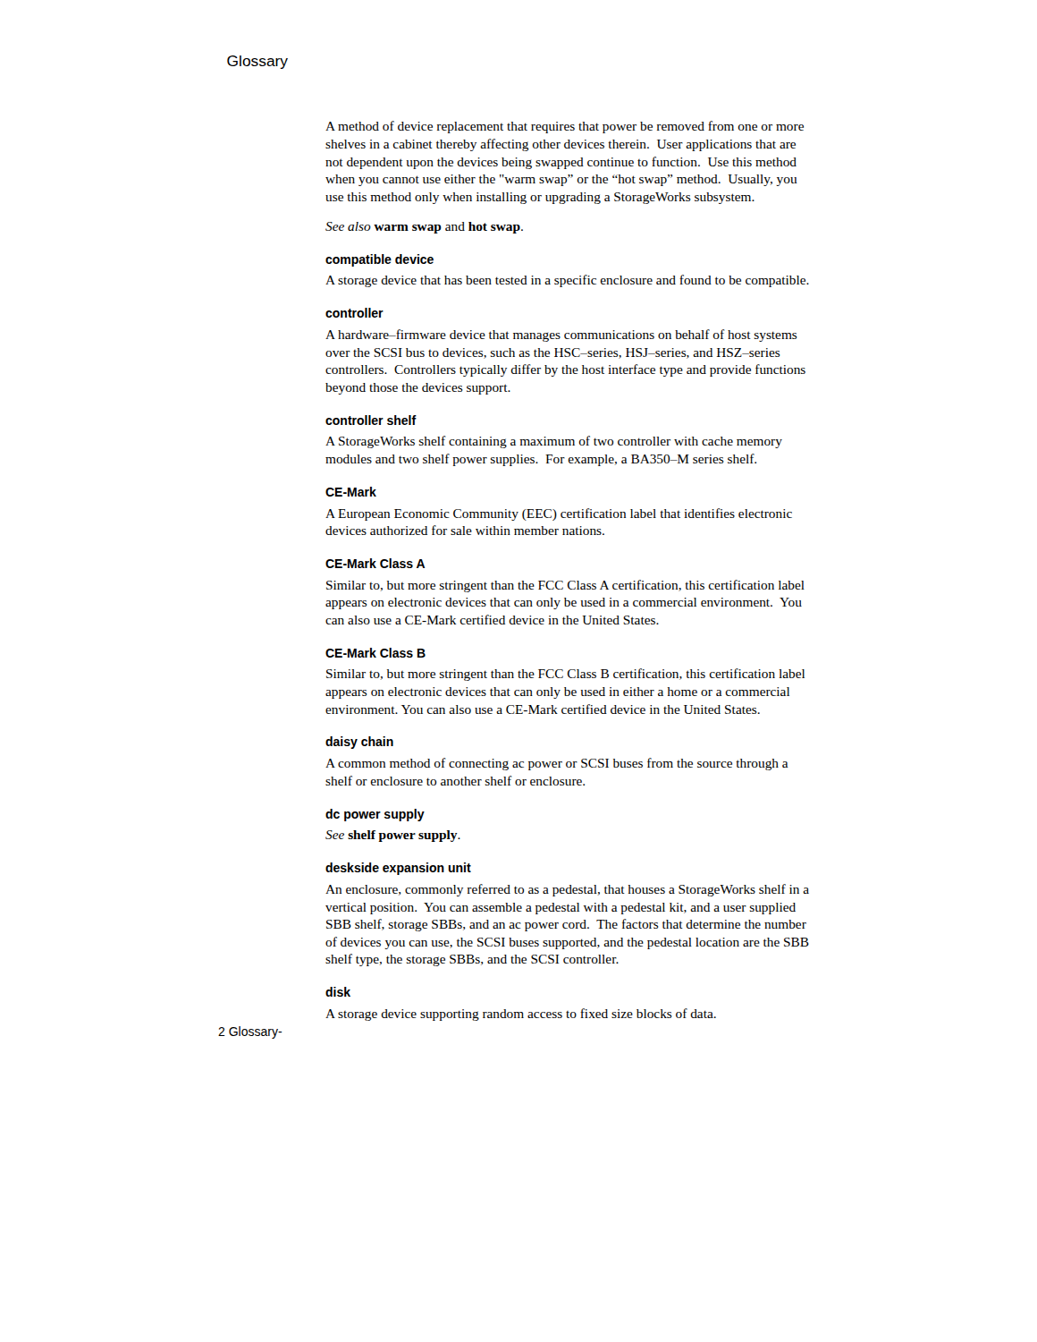Glossary
A method of device replacement that requires that power be removed from one or more shelves in a cabinet thereby affecting other devices therein. User applications that are not dependent upon the devices being swapped continue to function. Use this method when you cannot use either the "warm swap” or the “hot swap” method. Usually, you use this method only when installing or upgrading a StorageWorks subsystem.
See also warm swap and hot swap.
compatible device
A storage device that has been tested in a specific enclosure and found to be compatible.
controller
A hardware–firmware device that manages communications on behalf of host systems over the SCSI bus to devices, such as the HSC–series, HSJ–series, and HSZ–series controllers. Controllers typically differ by the host interface type and provide functions beyond those the devices support.
controller shelf
A StorageWorks shelf containing a maximum of two controller with cache memory modules and two shelf power supplies. For example, a BA350–M series shelf.
CE-Mark
A European Economic Community (EEC) certification label that identifies electronic devices authorized for sale within member nations.
CE-Mark Class A
Similar to, but more stringent than the FCC Class A certification, this certification label appears on electronic devices that can only be used in a commercial environment. You can also use a CE-Mark certified device in the United States.
CE-Mark Class B
Similar to, but more stringent than the FCC Class B certification, this certification label appears on electronic devices that can only be used in either a home or a commercial environment. You can also use a CE-Mark certified device in the United States.
daisy chain
A common method of connecting ac power or SCSI buses from the source through a shelf or enclosure to another shelf or enclosure.
dc power supply
See shelf power supply.
deskside expansion unit
An enclosure, commonly referred to as a pedestal, that houses a StorageWorks shelf in a vertical position. You can assemble a pedestal with a pedestal kit, and a user supplied SBB shelf, storage SBBs, and an ac power cord. The factors that determine the number of devices you can use, the SCSI buses supported, and the pedestal location are the SBB shelf type, the storage SBBs, and the SCSI controller.
disk
A storage device supporting random access to fixed size blocks of data.
2 Glossary-